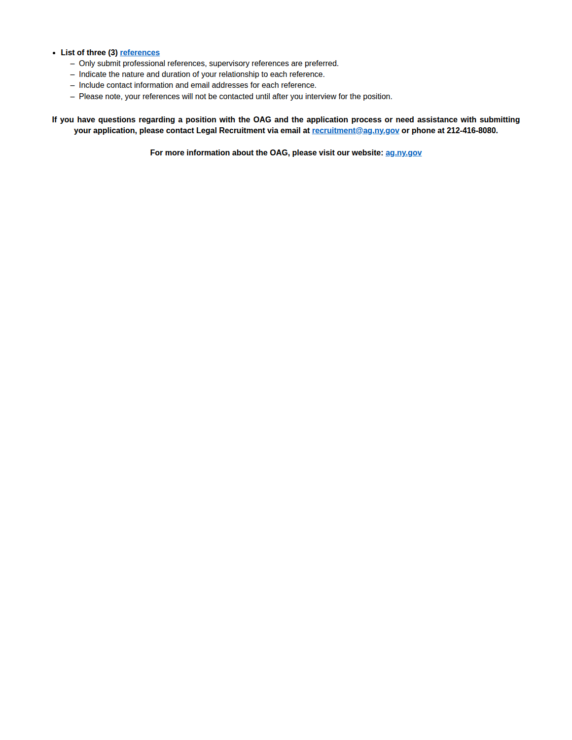List of three (3) references
Only submit professional references, supervisory references are preferred.
Indicate the nature and duration of your relationship to each reference.
Include contact information and email addresses for each reference.
Please note, your references will not be contacted until after you interview for the position.
If you have questions regarding a position with the OAG and the application process or need assistance with submitting your application, please contact Legal Recruitment via email at recruitment@ag.ny.gov or phone at 212-416-8080.
For more information about the OAG, please visit our website: ag.ny.gov